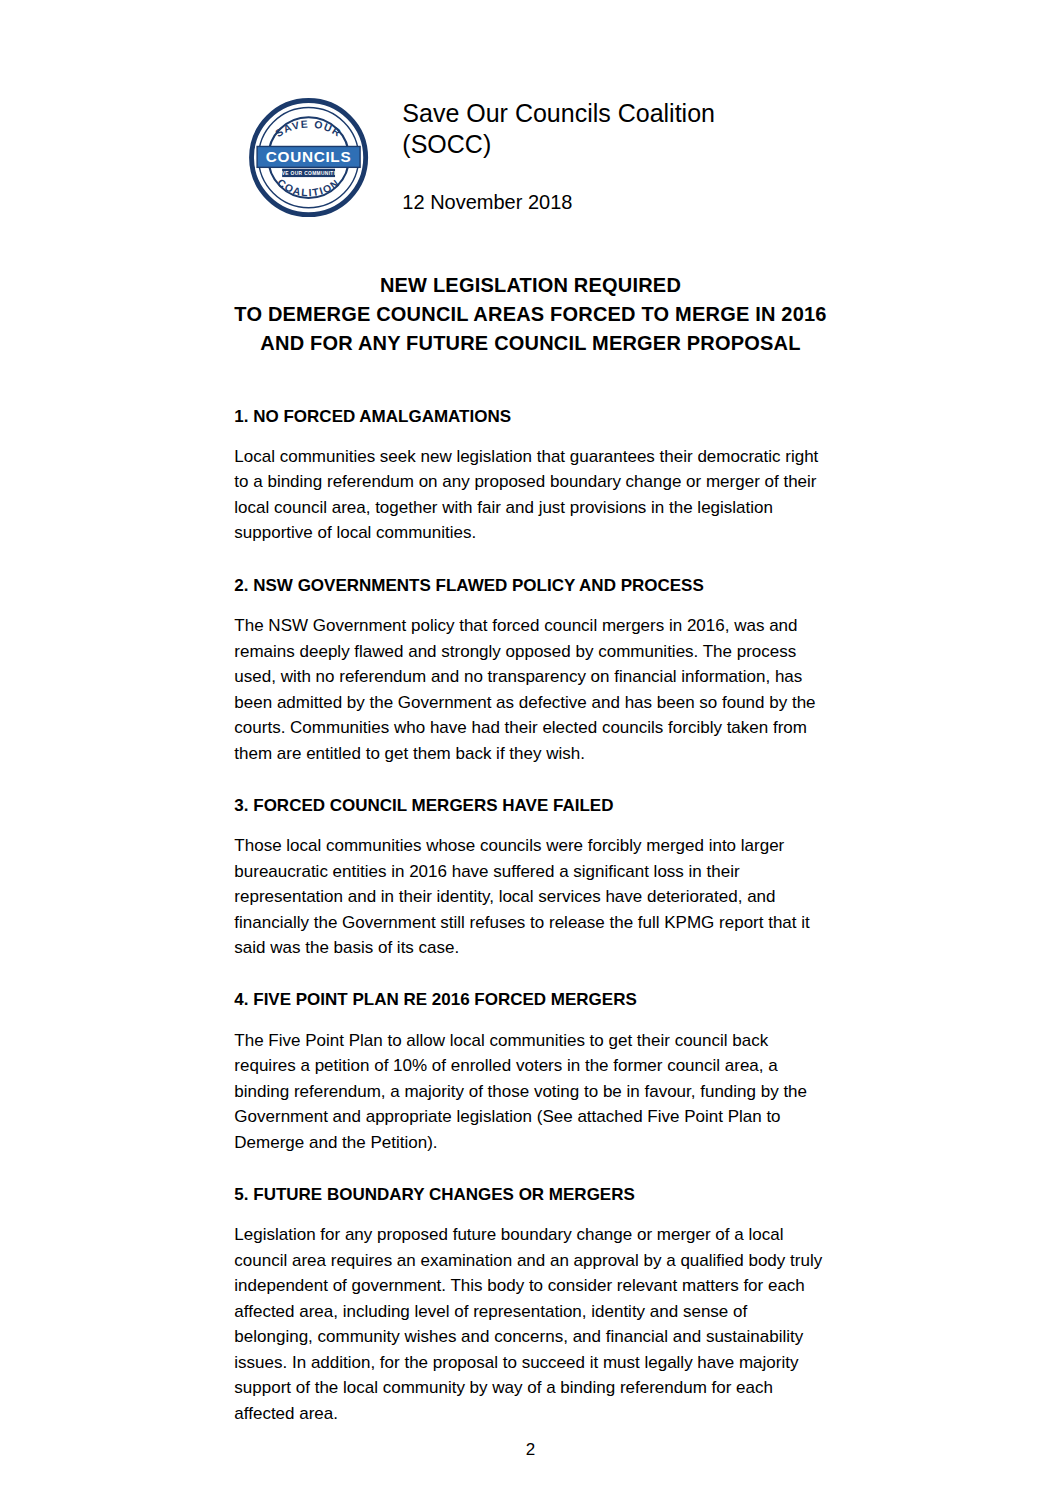SAVE OUR COALITION COUNCILS SAVE OUR COMMUNITIES
Save Our Councils Coalition (SOCC)
12 November 2018
NEW LEGISLATION REQUIRED
TO DEMERGE COUNCIL AREAS FORCED TO MERGE IN 2016
AND FOR ANY FUTURE COUNCIL MERGER PROPOSAL
1. NO FORCED AMALGAMATIONS
Local communities seek new legislation that guarantees their democratic right to a binding referendum on any proposed boundary change or merger of their local council area, together with fair and just provisions in the legislation supportive of local communities.
2. NSW GOVERNMENTS FLAWED POLICY AND PROCESS
The NSW Government policy that forced council mergers in 2016, was and remains deeply flawed and strongly opposed by communities. The process used, with no referendum and no transparency on financial information, has been admitted by the Government as defective and has been so found by the courts. Communities who have had their elected councils forcibly taken from them are entitled to get them back if they wish.
3. FORCED COUNCIL MERGERS HAVE FAILED
Those local communities whose councils were forcibly merged into larger bureaucratic entities in 2016 have suffered a significant loss in their representation and in their identity, local services have deteriorated, and financially the Government still refuses to release the full KPMG report that it said was the basis of its case.
4. FIVE POINT PLAN RE 2016 FORCED MERGERS
The Five Point Plan to allow local communities to get their council back requires a petition of 10% of enrolled voters in the former council area, a binding referendum, a majority of those voting to be in favour, funding by the Government and appropriate legislation (See attached Five Point Plan to Demerge and the Petition).
5. FUTURE BOUNDARY CHANGES OR MERGERS
Legislation for any proposed future boundary change or merger of a local council area requires an examination and an approval by a qualified body truly independent of government. This body to consider relevant matters for each affected area, including level of representation, identity and sense of belonging, community wishes and concerns, and financial and sustainability issues. In addition, for the proposal to succeed it must legally have majority support of the local community by way of a binding referendum for each affected area.
2